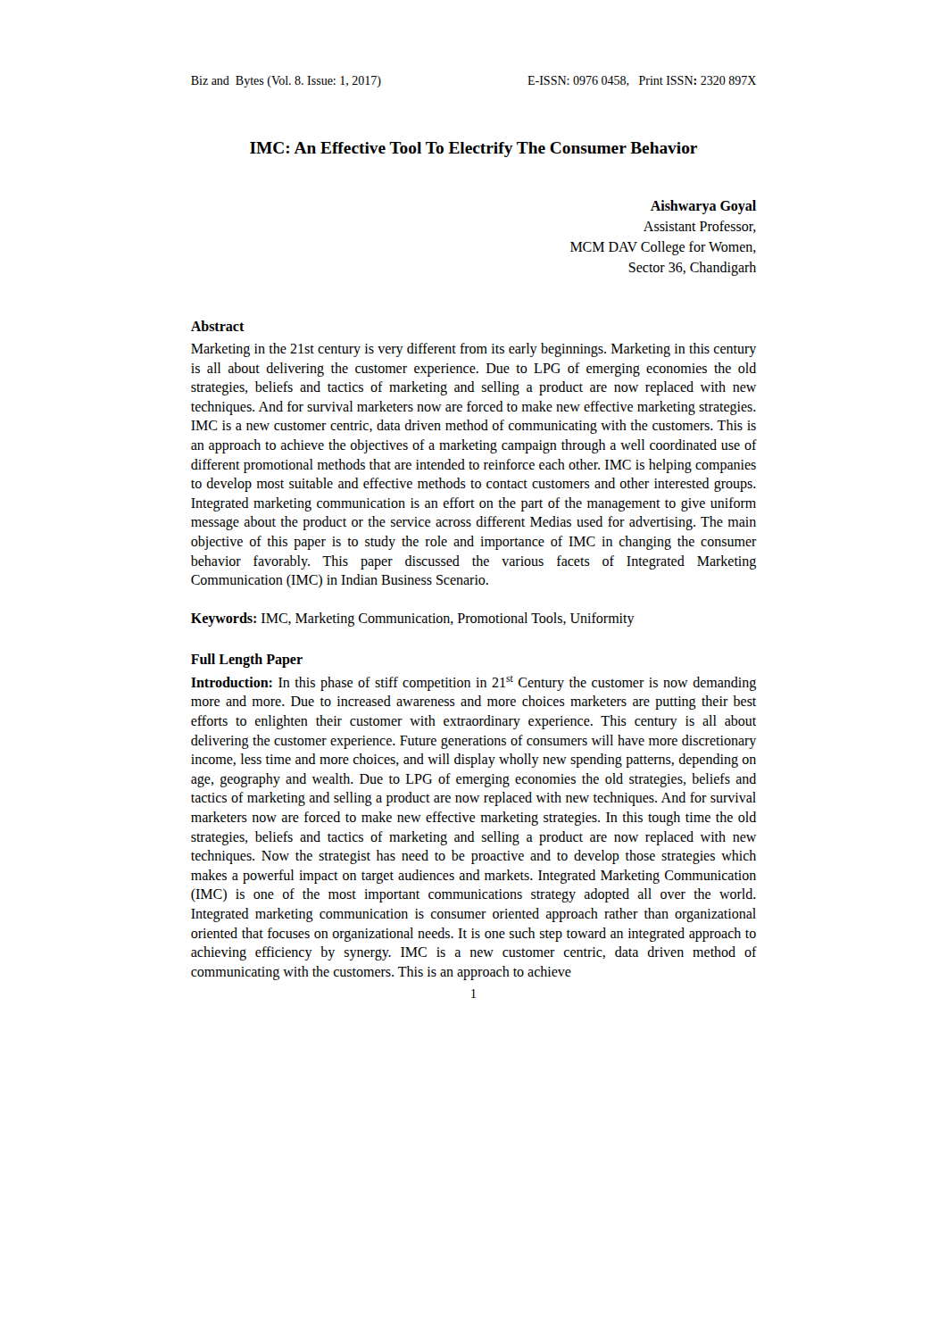Biz and Bytes (Vol. 8. Issue: 1, 2017)
E-ISSN: 0976 0458, Print ISSN: 2320 897X
IMC: An Effective Tool To Electrify The Consumer Behavior
Aishwarya Goyal
Assistant Professor,
MCM DAV College for Women,
Sector 36, Chandigarh
Abstract
Marketing in the 21st century is very different from its early beginnings. Marketing in this century is all about delivering the customer experience. Due to LPG of emerging economies the old strategies, beliefs and tactics of marketing and selling a product are now replaced with new techniques. And for survival marketers now are forced to make new effective marketing strategies. IMC is a new customer centric, data driven method of communicating with the customers. This is an approach to achieve the objectives of a marketing campaign through a well coordinated use of different promotional methods that are intended to reinforce each other. IMC is helping companies to develop most suitable and effective methods to contact customers and other interested groups. Integrated marketing communication is an effort on the part of the management to give uniform message about the product or the service across different Medias used for advertising. The main objective of this paper is to study the role and importance of IMC in changing the consumer behavior favorably. This paper discussed the various facets of Integrated Marketing Communication (IMC) in Indian Business Scenario.
Keywords: IMC, Marketing Communication, Promotional Tools, Uniformity
Full Length Paper
Introduction: In this phase of stiff competition in 21st Century the customer is now demanding more and more. Due to increased awareness and more choices marketers are putting their best efforts to enlighten their customer with extraordinary experience. This century is all about delivering the customer experience. Future generations of consumers will have more discretionary income, less time and more choices, and will display wholly new spending patterns, depending on age, geography and wealth. Due to LPG of emerging economies the old strategies, beliefs and tactics of marketing and selling a product are now replaced with new techniques. And for survival marketers now are forced to make new effective marketing strategies. In this tough time the old strategies, beliefs and tactics of marketing and selling a product are now replaced with new techniques. Now the strategist has need to be proactive and to develop those strategies which makes a powerful impact on target audiences and markets. Integrated Marketing Communication (IMC) is one of the most important communications strategy adopted all over the world. Integrated marketing communication is consumer oriented approach rather than organizational oriented that focuses on organizational needs. It is one such step toward an integrated approach to achieving efficiency by synergy. IMC is a new customer centric, data driven method of communicating with the customers. This is an approach to achieve
1